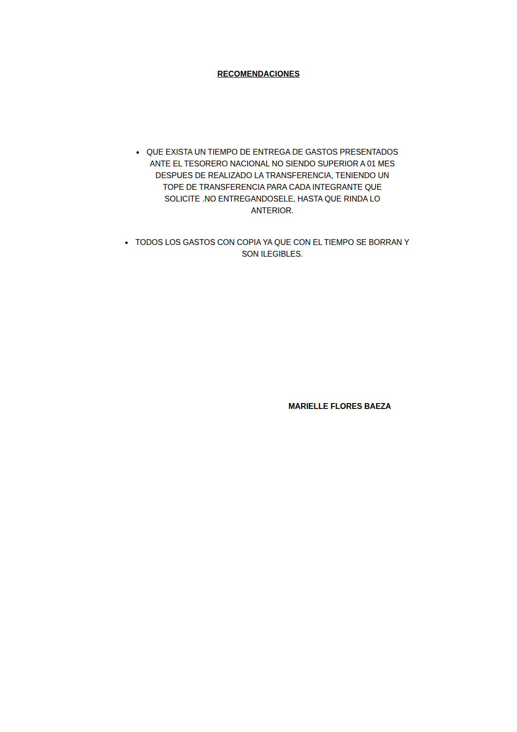RECOMENDACIONES
QUE EXISTA UN TIEMPO DE ENTREGA DE GASTOS PRESENTADOS ANTE EL TESORERO NACIONAL NO SIENDO SUPERIOR A 01 MES DESPUES DE REALIZADO LA TRANSFERENCIA, TENIENDO UN TOPE DE TRANSFERENCIA PARA CADA INTEGRANTE QUE SOLICITE .NO ENTREGANDOSELE, HASTA QUE RINDA LO ANTERIOR.
TODOS LOS GASTOS CON COPIA YA QUE CON EL TIEMPO SE BORRAN Y SON ILEGIBLES.
MARIELLE FLORES BAEZA